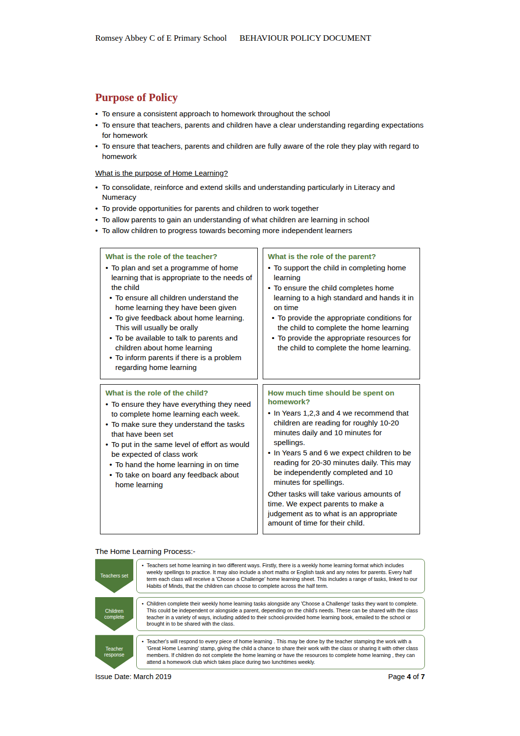Romsey Abbey C of E Primary School BEHAVIOUR POLICY DOCUMENT
Purpose of Policy
To ensure a consistent approach to homework throughout the school
To ensure that teachers, parents and children have a clear understanding regarding expectations for homework
To ensure that teachers, parents and children are fully aware of the role they play with regard to homework
What is the purpose of Home Learning?
To consolidate, reinforce and extend skills and understanding particularly in Literacy and Numeracy
To provide opportunities for parents and children to work together
To allow parents to gain an understanding of what children are learning in school
To allow children to progress towards becoming more independent learners
| What is the role of the teacher? To plan and set a programme of home learning that is appropriate to the needs of the child To ensure all children understand the home learning they have been given To give feedback about home learning. This will usually be orally To be available to talk to parents and children about home learning To inform parents if there is a problem regarding home learning | What is the role of the parent? To support the child in completing home learning To ensure the child completes home learning to a high standard and hands it in on time To provide the appropriate conditions for the child to complete the home learning To provide the appropriate resources for the child to complete the home learning. |
| What is the role of the child? To ensure they have everything they need to complete home learning each week. To make sure they understand the tasks that have been set To put in the same level of effort as would be expected of class work To hand the home learning in on time To take on board any feedback about home learning | How much time should be spent on homework? In Years 1,2,3 and 4 we recommend that children are reading for roughly 10-20 minutes daily and 10 minutes for spellings. In Years 5 and 6 we expect children to be reading for 20-30 minutes daily. This may be independently completed and 10 minutes for spellings. Other tasks will take various amounts of time. We expect parents to make a judgement as to what is an appropriate amount of time for their child. |
The Home Learning Process:-
Teachers set
Teachers set home learning in two different ways. Firstly, there is a weekly home learning format which includes weekly spellings to practice. It may also include a short maths or English task and any notes for parents. Every half term each class will receive a 'Choose a Challenge' home learning sheet. This includes a range of tasks, linked to our Habits of Minds, that the children can choose to complete across the half term.
Children complete
Children complete their weekly home learning tasks alongside any 'Choose a Challenge' tasks they want to complete. This could be independent or alongside a parent, depending on the child's needs. These can be shared with the class teacher in a variety of ways, including added to their school-provided home learning book, emailed to the school or brought in to be shared with the class.
Teacher response
Teacher's will respond to every piece of home learning . This may be done by the teacher stamping the work with a 'Great Home Learning' stamp, giving the child a chance to share their work with the class or sharing it with other class members. If children do not complete the home learning or have the resources to complete home learning , they can attend a homework club which takes place during two lunchtimes weekly.
Issue Date: March 2019
Page 4 of 7